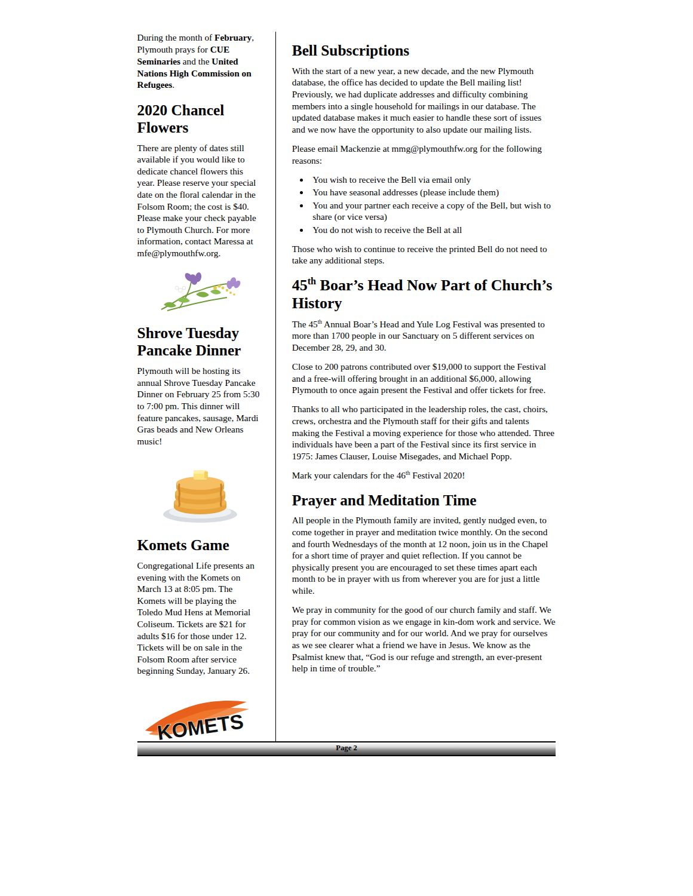During the month of February, Plymouth prays for CUE Seminaries and the United Nations High Commission on Refugees.
2020 Chancel Flowers
There are plenty of dates still available if you would like to dedicate chancel flowers this year. Please reserve your special date on the floral calendar in the Folsom Room; the cost is $40. Please make your check payable to Plymouth Church. For more information, contact Maressa at mfe@plymouthfw.org.
Flowers
Shrove Tuesday Pancake Dinner
Plymouth will be hosting its annual Shrove Tuesday Pancake Dinner on February 25 from 5:30 to 7:00 pm. This dinner will feature pancakes, sausage, Mardi Gras beads and New Orleans music!
Pancakes
Komets Game
Congregational Life presents an evening with the Komets on March 13 at 8:05 pm. The Komets will be playing the Toledo Mud Hens at Memorial Coliseum. Tickets are $21 for adults $16 for those under 12. Tickets will be on sale in the Folsom Room after service beginning Sunday, January 26.
Komets KOMETS
Bell Subscriptions
With the start of a new year, a new decade, and the new Plymouth database, the office has decided to update the Bell mailing list! Previously, we had duplicate addresses and difficulty combining members into a single household for mailings in our database. The updated database makes it much easier to handle these sort of issues and we now have the opportunity to also update our mailing lists.
Please email Mackenzie at mmg@plymouthfw.org for the following reasons:
You wish to receive the Bell via email only
You have seasonal addresses (please include them)
You and your partner each receive a copy of the Bell, but wish to share (or vice versa)
You do not wish to receive the Bell at all
Those who wish to continue to receive the printed Bell do not need to take any additional steps.
45th Boar’s Head Now Part of Church’s History
The 45th Annual Boar’s Head and Yule Log Festival was presented to more than 1700 people in our Sanctuary on 5 different services on December 28, 29, and 30.
Close to 200 patrons contributed over $19,000 to support the Festival and a free-will offering brought in an additional $6,000, allowing Plymouth to once again present the Festival and offer tickets for free.
Thanks to all who participated in the leadership roles, the cast, choirs, crews, orchestra and the Plymouth staff for their gifts and talents making the Festival a moving experience for those who attended. Three individuals have been a part of the Festival since its first service in 1975: James Clauser, Louise Misegades, and Michael Popp.
Mark your calendars for the 46th Festival 2020!
Prayer and Meditation Time
All people in the Plymouth family are invited, gently nudged even, to come together in prayer and meditation twice monthly. On the second and fourth Wednesdays of the month at 12 noon, join us in the Chapel for a short time of prayer and quiet reflection. If you cannot be physically present you are encouraged to set these times apart each month to be in prayer with us from wherever you are for just a little while.
We pray in community for the good of our church family and staff. We pray for common vision as we engage in kin-dom work and service. We pray for our community and for our world. And we pray for ourselves as we see clearer what a friend we have in Jesus. We know as the Psalmist knew that, “God is our refuge and strength, an ever-present help in time of trouble.”
Page 2